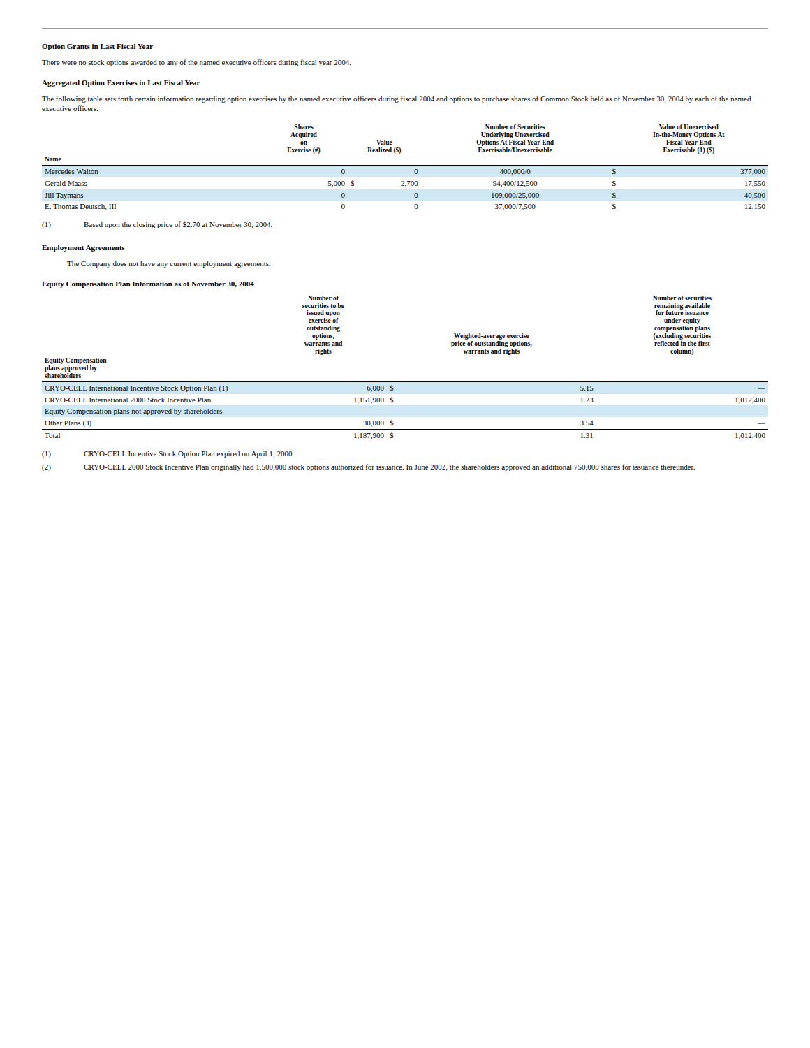Option Grants in Last Fiscal Year
There were no stock options awarded to any of the named executive officers during fiscal year 2004.
Aggregated Option Exercises in Last Fiscal Year
The following table sets forth certain information regarding option exercises by the named executive officers during fiscal 2004 and options to purchase shares of Common Stock held as of November 30, 2004 by each of the named executive officers.
| | Shares Acquired on Exercise (#) | Value Realized ($) | Number of Securities Underlying Unexercised Options At Fiscal Year-End Exercisable/Unexercisable | Value of Unexercised In-the-Money Options At Fiscal Year-End Exercisable (1) ($) |
| --- | --- | --- | --- | --- |
| Name | | | | |
| Mercedes Walton | 0 | | 0 | 400,000/0 | $ | 377,000 |
| Gerald Maass | 5,000 | $ | 2,700 | 94,400/12,500 | $ | 17,550 |
| Jill Taymans | 0 | | 0 | 109,000/25,000 | $ | 40,500 |
| E. Thomas Deutsch, III | 0 | | 0 | 37,000/7,500 | $ | 12,150 |
| (1) | Based upon the closing price of $2.70 at November 30, 2004. |
Employment Agreements
The Company does not have any current employment agreements.
Equity Compensation Plan Information as of November 30, 2004
| | Number of securities to be issued upon exercise of outstanding options, warrants and rights | Weighted-average exercise price of outstanding options, warrants and rights | Number of securities remaining available for future issuance under equity compensation plans (excluding securities reflected in the first column) |
| --- | --- | --- | --- |
| Equity Compensation plans approved by shareholders | | | |
| CRYO-CELL International Incentive Stock Option Plan (1) | 6,000 | $ | 5.15 | — |
| CRYO-CELL International 2000 Stock Incentive Plan | 1,151,900 | $ | 1.23 | 1,012,400 |
| Equity Compensation plans not approved by shareholders | | | | |
| Other Plans (3) | 30,000 | $ | 3.54 | — |
| Total | 1,187,900 | $ | 1.31 | 1,012,400 |
| (1) | CRYO-CELL Incentive Stock Option Plan expired on April 1, 2000. |
| (2) | CRYO-CELL 2000 Stock Incentive Plan originally had 1,500,000 stock options authorized for issuance. In June 2002, the shareholders approved an additional 750,000 shares for issuance thereunder. |